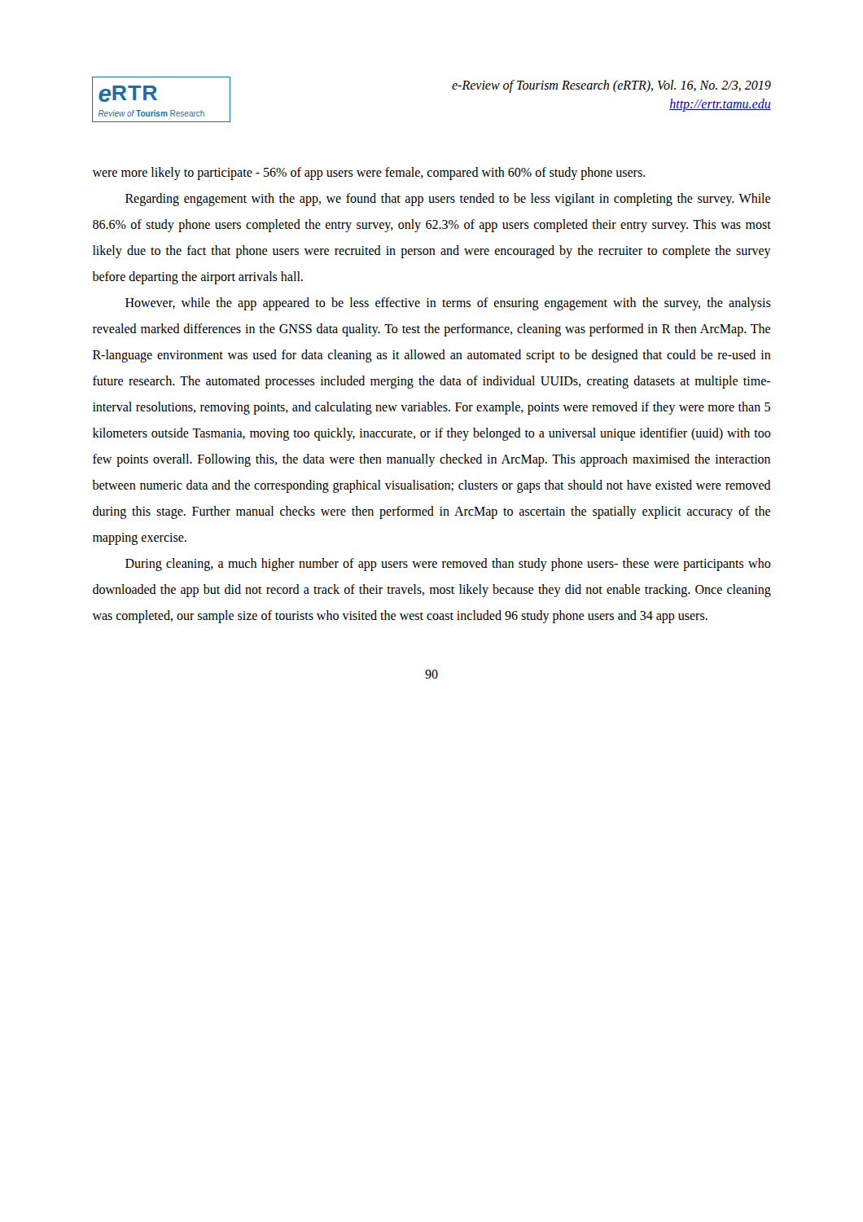eRTR Review of Tourism Research
e-Review of Tourism Research (eRTR), Vol. 16, No. 2/3, 2019
http://ertr.tamu.edu
were more likely to participate - 56% of app users were female, compared with 60% of study phone users.
Regarding engagement with the app, we found that app users tended to be less vigilant in completing the survey. While 86.6% of study phone users completed the entry survey, only 62.3% of app users completed their entry survey. This was most likely due to the fact that phone users were recruited in person and were encouraged by the recruiter to complete the survey before departing the airport arrivals hall.
However, while the app appeared to be less effective in terms of ensuring engagement with the survey, the analysis revealed marked differences in the GNSS data quality. To test the performance, cleaning was performed in R then ArcMap. The R-language environment was used for data cleaning as it allowed an automated script to be designed that could be re-used in future research. The automated processes included merging the data of individual UUIDs, creating datasets at multiple time-interval resolutions, removing points, and calculating new variables. For example, points were removed if they were more than 5 kilometers outside Tasmania, moving too quickly, inaccurate, or if they belonged to a universal unique identifier (uuid) with too few points overall. Following this, the data were then manually checked in ArcMap. This approach maximised the interaction between numeric data and the corresponding graphical visualisation; clusters or gaps that should not have existed were removed during this stage. Further manual checks were then performed in ArcMap to ascertain the spatially explicit accuracy of the mapping exercise.
During cleaning, a much higher number of app users were removed than study phone users- these were participants who downloaded the app but did not record a track of their travels, most likely because they did not enable tracking. Once cleaning was completed, our sample size of tourists who visited the west coast included 96 study phone users and 34 app users.
90